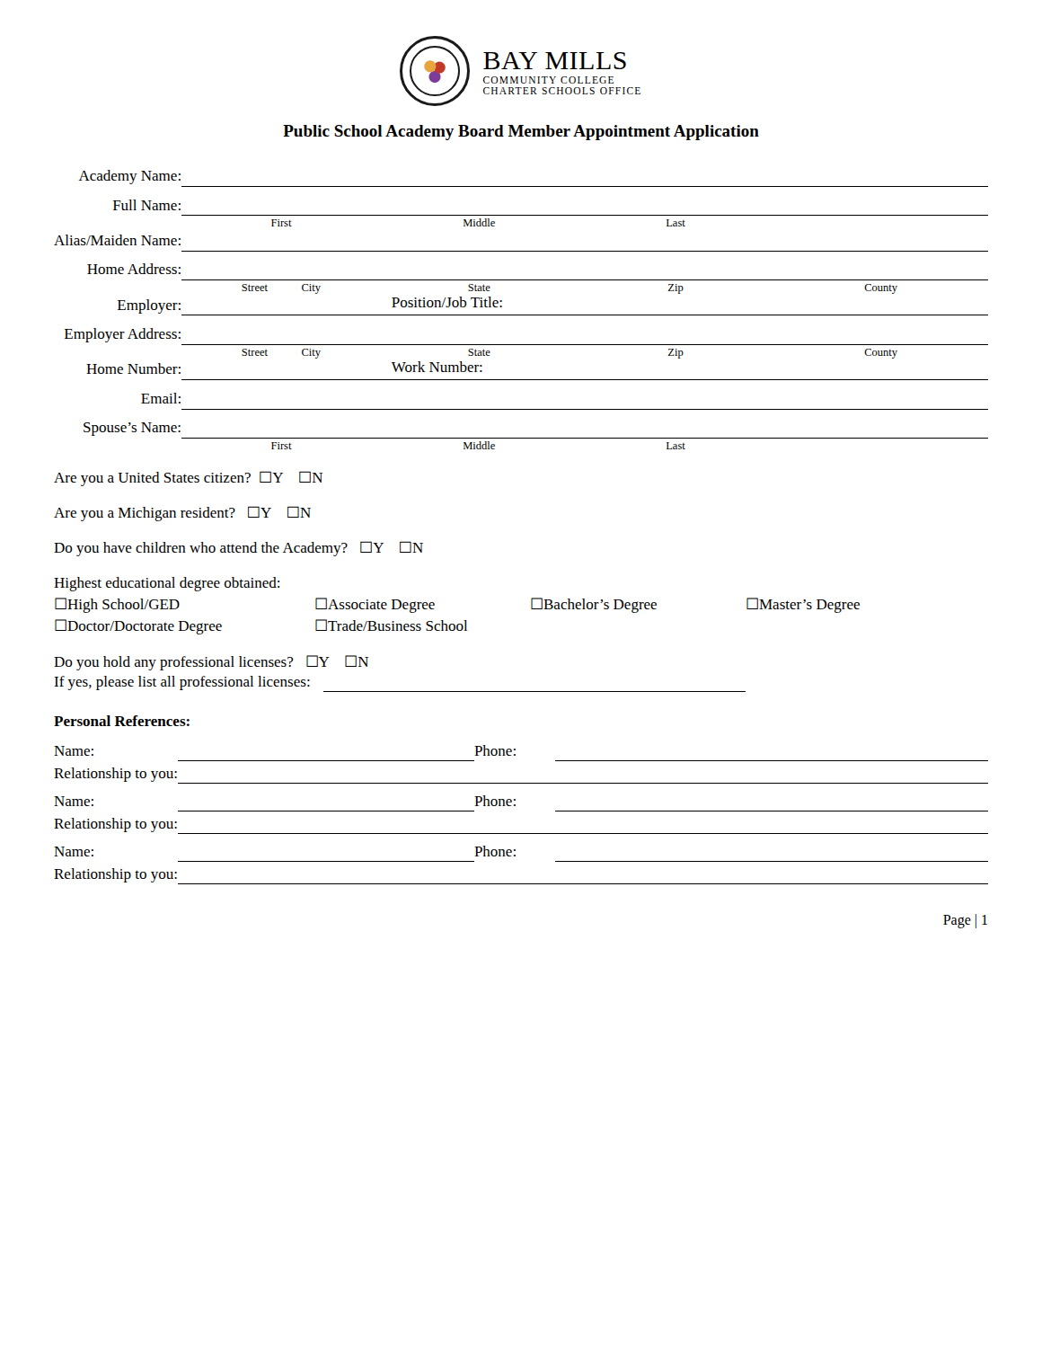BAY MILLS
COMMUNITY COLLEGE
CHARTER SCHOOLS OFFICE
Public School Academy Board Member Appointment Application
| Academy Name: | |
| Full Name: | |
| | First | Middle | Last | | |
| Alias/Maiden Name: | |
| Home Address: | |
| | Street City | State | Zip | County |
| Employer: | | Position/Job Title: |
| Employer Address: | |
| | Street City | State | Zip | County |
| Home Number: | | Work Number: |
| Email: | |
| Spouse’s Name: | |
| | First | Middle | Last | | |
Are you a United States citizen? ☐Y ☐N
Are you a Michigan resident? ☐Y ☐N
Do you have children who attend the Academy? ☐Y ☐N
Highest educational degree obtained:
☐High School/GED
☐Associate Degree
☐Bachelor’s Degree
☐Master’s Degree
☐Doctor/Doctorate Degree
☐Trade/Business School
Do you hold any professional licenses? ☐Y ☐N
If yes, please list all professional licenses:
Personal References:
| Name: | | Phone: | |
| Relationship to you: | |
| Name: | | Phone: | |
| Relationship to you: | |
| Name: | | Phone: | |
| Relationship to you: | |
Page | 1